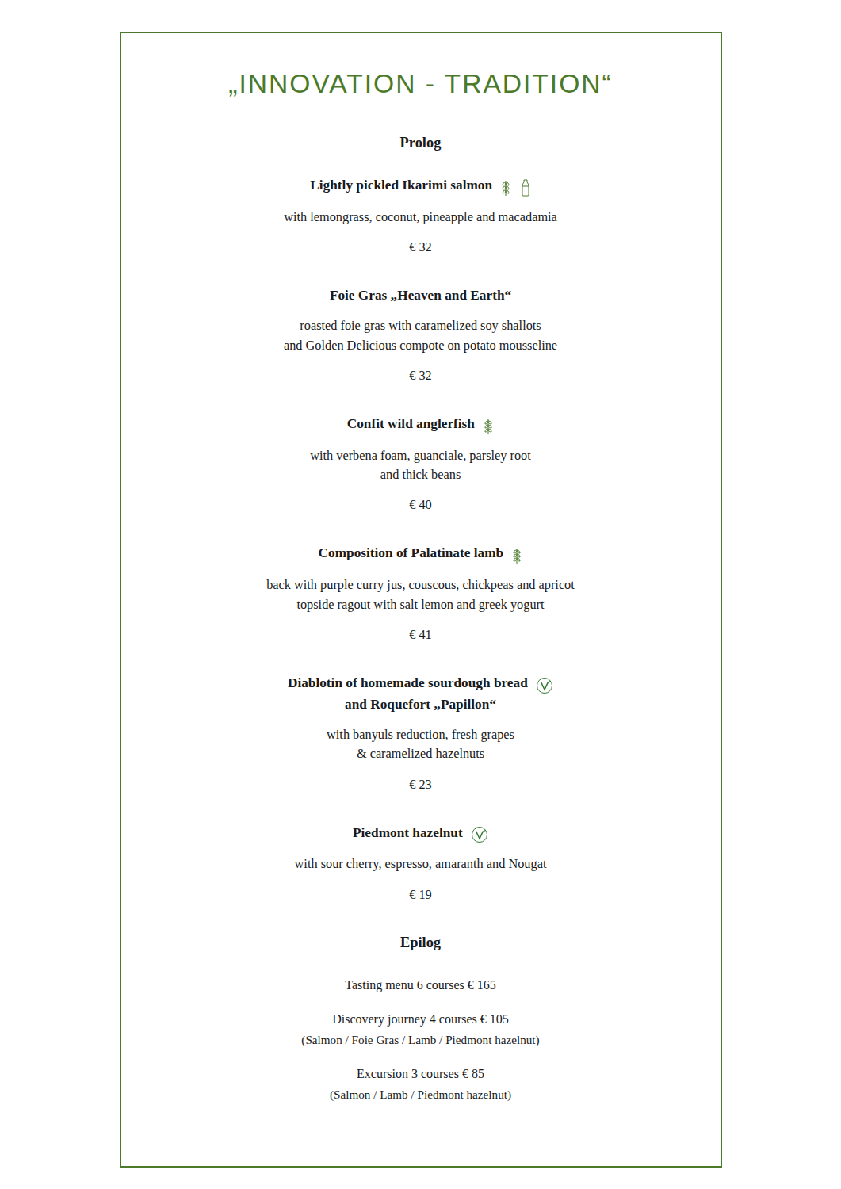„INNOVATION - TRADITION“
Prolog
Lightly pickled Ikarimi salmon
with lemongrass, coconut, pineapple and macadamia
€ 32
Foie Gras „Heaven and Earth“
roasted foie gras with caramelized soy shallots
and Golden Delicious compote on potato mousseline
€ 32
Confit wild anglerfish
with verbena foam, guanciale, parsley root
and thick beans
€ 40
Composition of Palatinate lamb
back with purple curry jus, couscous, chickpeas and apricot
topside ragout with salt lemon and greek yogurt
€ 41
Diablotin of homemade sourdough bread
and Roquefort „Papillon“
with banyuls reduction, fresh grapes
& caramelized hazelnuts
€ 23
Piedmont hazelnut
with sour cherry, espresso, amaranth and Nougat
€ 19
Epilog
Tasting menu 6 courses € 165
Discovery journey 4 courses € 105
(Salmon / Foie Gras / Lamb / Piedmont hazelnut)
Excursion 3 courses € 85
(Salmon / Lamb / Piedmont hazelnut)